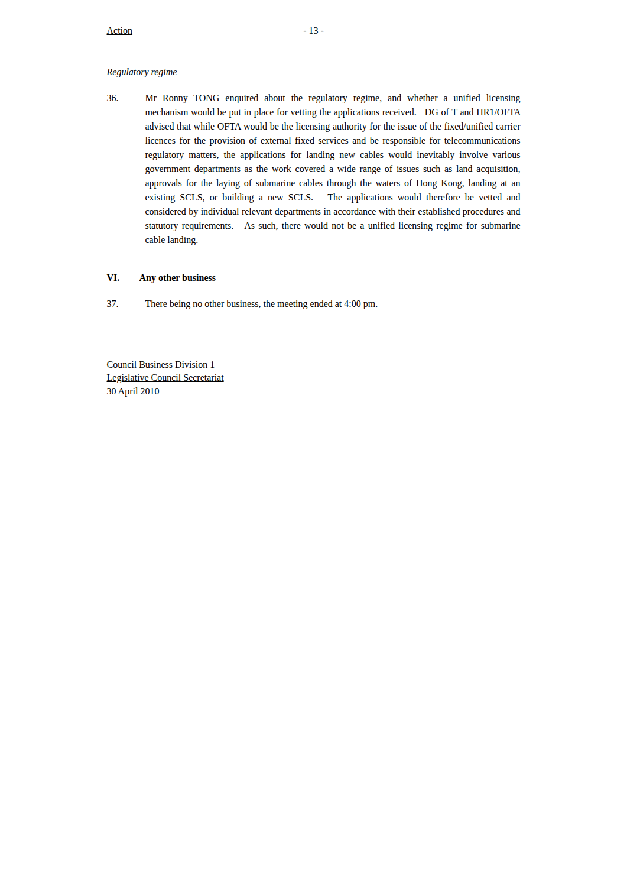Action
- 13 -
Regulatory regime
36.
Mr Ronny TONG enquired about the regulatory regime, and whether a unified licensing mechanism would be put in place for vetting the applications received. DG of T and HR1/OFTA advised that while OFTA would be the licensing authority for the issue of the fixed/unified carrier licences for the provision of external fixed services and be responsible for telecommunications regulatory matters, the applications for landing new cables would inevitably involve various government departments as the work covered a wide range of issues such as land acquisition, approvals for the laying of submarine cables through the waters of Hong Kong, landing at an existing SCLS, or building a new SCLS. The applications would therefore be vetted and considered by individual relevant departments in accordance with their established procedures and statutory requirements. As such, there would not be a unified licensing regime for submarine cable landing.
VI.
Any other business
37.
There being no other business, the meeting ended at 4:00 pm.
Council Business Division 1
Legislative Council Secretariat
30 April 2010